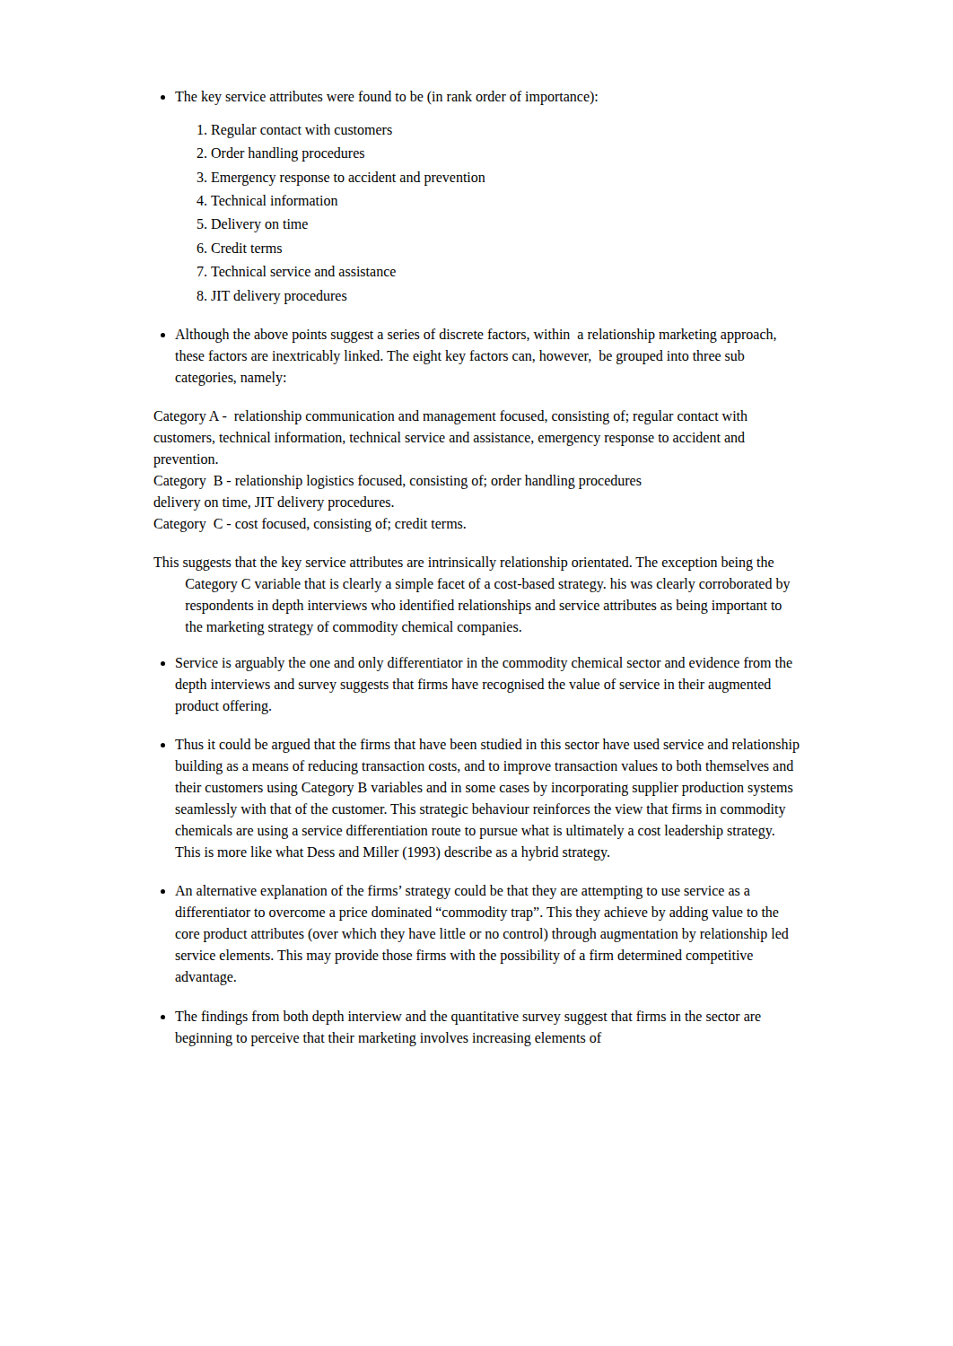The key service attributes were found to be (in rank order of importance):
Regular contact with customers
Order handling procedures
Emergency response to accident and prevention
Technical information
Delivery on time
Credit terms
Technical service and assistance
JIT delivery procedures
Although the above points suggest a series of discrete factors, within a relationship marketing approach, these factors are inextricably linked. The eight key factors can, however, be grouped into three sub categories, namely:
Category A - relationship communication and management focused, consisting of; regular contact with customers, technical information, technical service and assistance, emergency response to accident and prevention.
Category B - relationship logistics focused, consisting of; order handling procedures
delivery on time, JIT delivery procedures.
Category C - cost focused, consisting of; credit terms.
This suggests that the key service attributes are intrinsically relationship orientated. The exception being the Category C variable that is clearly a simple facet of a cost-based strategy. his was clearly corroborated by respondents in depth interviews who identified relationships and service attributes as being important to the marketing strategy of commodity chemical companies.
Service is arguably the one and only differentiator in the commodity chemical sector and evidence from the depth interviews and survey suggests that firms have recognised the value of service in their augmented product offering.
Thus it could be argued that the firms that have been studied in this sector have used service and relationship building as a means of reducing transaction costs, and to improve transaction values to both themselves and their customers using Category B variables and in some cases by incorporating supplier production systems seamlessly with that of the customer. This strategic behaviour reinforces the view that firms in commodity chemicals are using a service differentiation route to pursue what is ultimately a cost leadership strategy. This is more like what Dess and Miller (1993) describe as a hybrid strategy.
An alternative explanation of the firms’ strategy could be that they are attempting to use service as a differentiator to overcome a price dominated “commodity trap”. This they achieve by adding value to the core product attributes (over which they have little or no control) through augmentation by relationship led service elements. This may provide those firms with the possibility of a firm determined competitive advantage.
The findings from both depth interview and the quantitative survey suggest that firms in the sector are beginning to perceive that their marketing involves increasing elements of